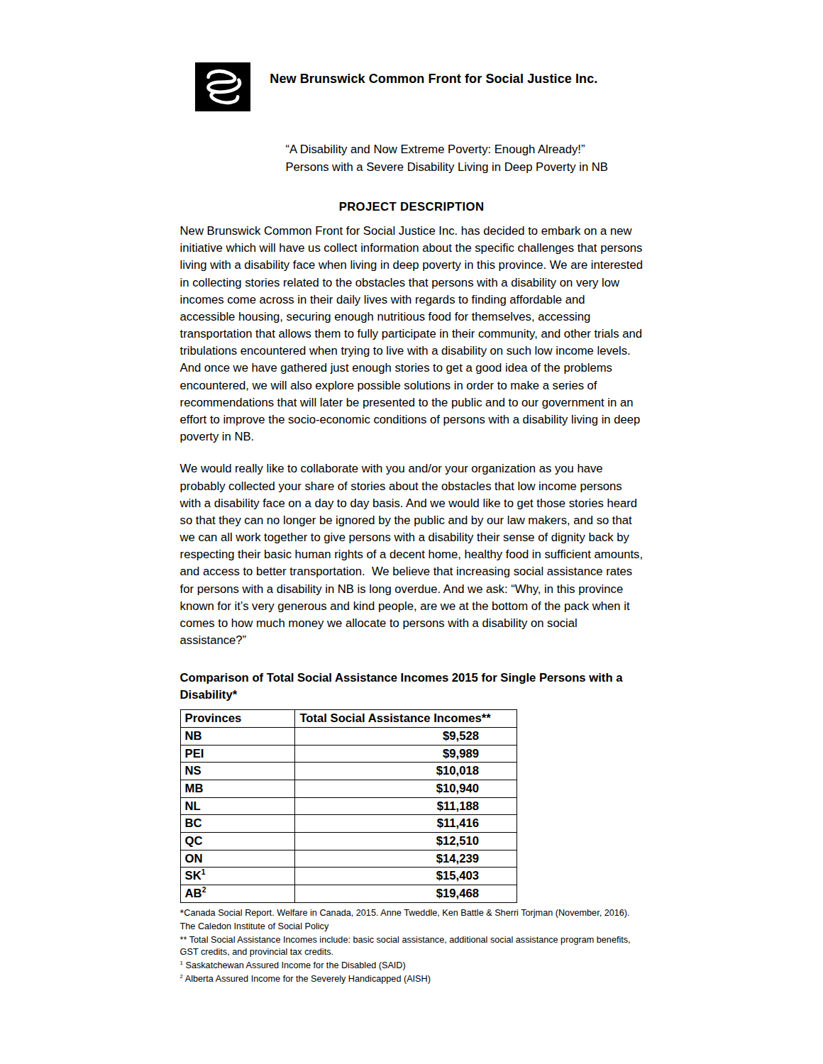New Brunswick Common Front for Social Justice Inc.
“A Disability and Now Extreme Poverty: Enough Already!”
Persons with a Severe Disability Living in Deep Poverty in NB
PROJECT DESCRIPTION
New Brunswick Common Front for Social Justice Inc. has decided to embark on a new initiative which will have us collect information about the specific challenges that persons living with a disability face when living in deep poverty in this province. We are interested in collecting stories related to the obstacles that persons with a disability on very low incomes come across in their daily lives with regards to finding affordable and accessible housing, securing enough nutritious food for themselves, accessing transportation that allows them to fully participate in their community, and other trials and tribulations encountered when trying to live with a disability on such low income levels. And once we have gathered just enough stories to get a good idea of the problems encountered, we will also explore possible solutions in order to make a series of recommendations that will later be presented to the public and to our government in an effort to improve the socio-economic conditions of persons with a disability living in deep poverty in NB.
We would really like to collaborate with you and/or your organization as you have probably collected your share of stories about the obstacles that low income persons with a disability face on a day to day basis. And we would like to get those stories heard so that they can no longer be ignored by the public and by our law makers, and so that we can all work together to give persons with a disability their sense of dignity back by respecting their basic human rights of a decent home, healthy food in sufficient amounts, and access to better transportation. We believe that increasing social assistance rates for persons with a disability in NB is long overdue. And we ask: “Why, in this province known for it’s very generous and kind people, are we at the bottom of the pack when it comes to how much money we allocate to persons with a disability on social assistance?”
Comparison of Total Social Assistance Incomes 2015 for Single Persons with a Disability*
| Provinces | Total Social Assistance Incomes** |
| --- | --- |
| NB | $9,528 |
| PEI | $9,989 |
| NS | $10,018 |
| MB | $10,940 |
| NL | $11,188 |
| BC | $11,416 |
| QC | $12,510 |
| ON | $14,239 |
| SK 1 | $15,403 |
| AB 2 | $19,468 |
*Canada Social Report. Welfare in Canada, 2015. Anne Tweddle, Ken Battle & Sherri Torjman (November, 2016). The Caledon Institute of Social Policy
** Total Social Assistance Incomes include: basic social assistance, additional social assistance program benefits, GST credits, and provincial tax credits.
1 Saskatchewan Assured Income for the Disabled (SAID)
2 Alberta Assured Income for the Severely Handicapped (AISH)